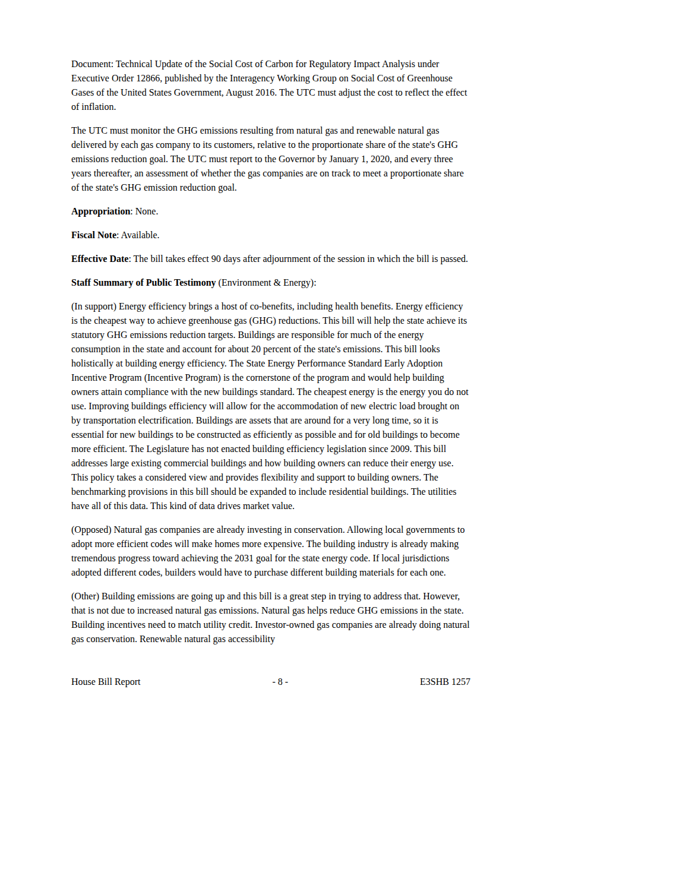Document: Technical Update of the Social Cost of Carbon for Regulatory Impact Analysis under Executive Order 12866, published by the Interagency Working Group on Social Cost of Greenhouse Gases of the United States Government, August 2016. The UTC must adjust the cost to reflect the effect of inflation.
The UTC must monitor the GHG emissions resulting from natural gas and renewable natural gas delivered by each gas company to its customers, relative to the proportionate share of the state's GHG emissions reduction goal. The UTC must report to the Governor by January 1, 2020, and every three years thereafter, an assessment of whether the gas companies are on track to meet a proportionate share of the state's GHG emission reduction goal.
Appropriation: None.
Fiscal Note: Available.
Effective Date: The bill takes effect 90 days after adjournment of the session in which the bill is passed.
Staff Summary of Public Testimony (Environment & Energy):
(In support) Energy efficiency brings a host of co-benefits, including health benefits. Energy efficiency is the cheapest way to achieve greenhouse gas (GHG) reductions. This bill will help the state achieve its statutory GHG emissions reduction targets. Buildings are responsible for much of the energy consumption in the state and account for about 20 percent of the state's emissions. This bill looks holistically at building energy efficiency. The State Energy Performance Standard Early Adoption Incentive Program (Incentive Program) is the cornerstone of the program and would help building owners attain compliance with the new buildings standard. The cheapest energy is the energy you do not use. Improving buildings efficiency will allow for the accommodation of new electric load brought on by transportation electrification. Buildings are assets that are around for a very long time, so it is essential for new buildings to be constructed as efficiently as possible and for old buildings to become more efficient. The Legislature has not enacted building efficiency legislation since 2009. This bill addresses large existing commercial buildings and how building owners can reduce their energy use. This policy takes a considered view and provides flexibility and support to building owners. The benchmarking provisions in this bill should be expanded to include residential buildings. The utilities have all of this data. This kind of data drives market value.
(Opposed) Natural gas companies are already investing in conservation. Allowing local governments to adopt more efficient codes will make homes more expensive. The building industry is already making tremendous progress toward achieving the 2031 goal for the state energy code. If local jurisdictions adopted different codes, builders would have to purchase different building materials for each one.
(Other) Building emissions are going up and this bill is a great step in trying to address that. However, that is not due to increased natural gas emissions. Natural gas helps reduce GHG emissions in the state. Building incentives need to match utility credit. Investor-owned gas companies are already doing natural gas conservation. Renewable natural gas accessibility
House Bill Report - 8 - E3SHB 1257